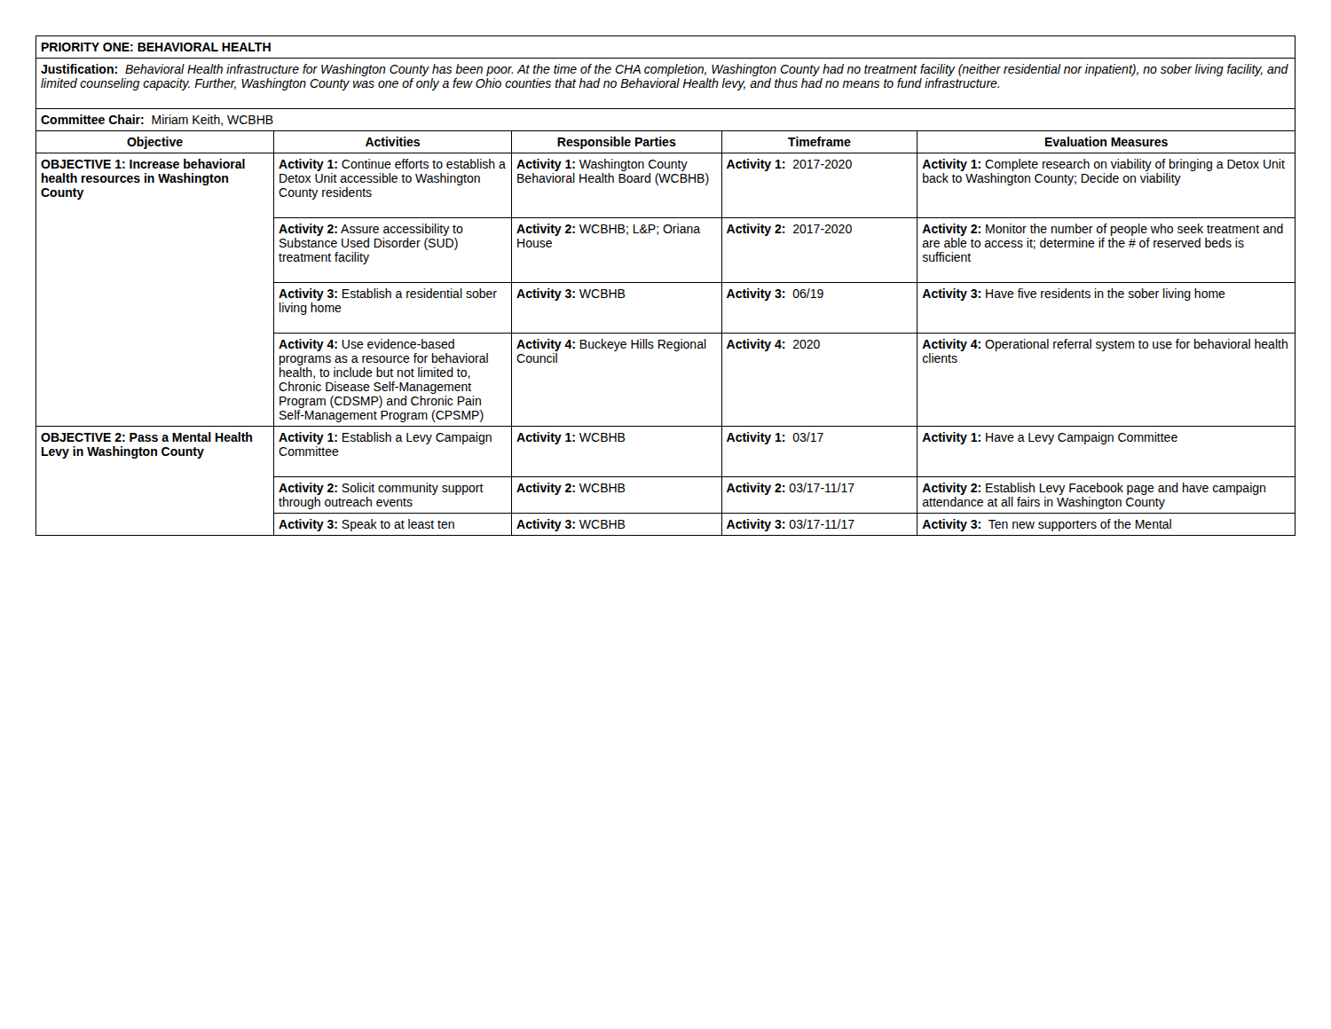| PRIORITY ONE: BEHAVIORAL HEALTH |
| Justification: Behavioral Health infrastructure for Washington County has been poor. At the time of the CHA completion, Washington County had no treatment facility (neither residential nor inpatient), no sober living facility, and limited counseling capacity. Further, Washington County was one of only a few Ohio counties that had no Behavioral Health levy, and thus had no means to fund infrastructure. |
| Committee Chair: Miriam Keith, WCBHB |
| Objective | Activities | Responsible Parties | Timeframe | Evaluation Measures |
| OBJECTIVE 1: Increase behavioral health resources in Washington County | Activity 1: Continue efforts to establish a Detox Unit accessible to Washington County residents | Activity 1: Washington County Behavioral Health Board (WCBHB) | Activity 1: 2017-2020 | Activity 1: Complete research on viability of bringing a Detox Unit back to Washington County; Decide on viability |
| Activity 2: Assure accessibility to Substance Used Disorder (SUD) treatment facility | Activity 2: WCBHB; L&P; Oriana House | Activity 2: 2017-2020 | Activity 2: Monitor the number of people who seek treatment and are able to access it; determine if the # of reserved beds is sufficient |
| Activity 3: Establish a residential sober living home | Activity 3: WCBHB | Activity 3: 06/19 | Activity 3: Have five residents in the sober living home |
| Activity 4: Use evidence-based programs as a resource for behavioral health, to include but not limited to, Chronic Disease Self-Management Program (CDSMP) and Chronic Pain Self-Management Program (CPSMP) | Activity 4: Buckeye Hills Regional Council | Activity 4: 2020 | Activity 4: Operational referral system to use for behavioral health clients |
| OBJECTIVE 2: Pass a Mental Health Levy in Washington County | Activity 1: Establish a Levy Campaign Committee | Activity 1: WCBHB | Activity 1: 03/17 | Activity 1: Have a Levy Campaign Committee |
| Activity 2: Solicit community support through outreach events | Activity 2: WCBHB | Activity 2: 03/17-11/17 | Activity 2: Establish Levy Facebook page and have campaign attendance at all fairs in Washington County |
| Activity 3: Speak to at least ten | Activity 3: WCBHB | Activity 3: 03/17-11/17 | Activity 3: Ten new supporters of the Mental |